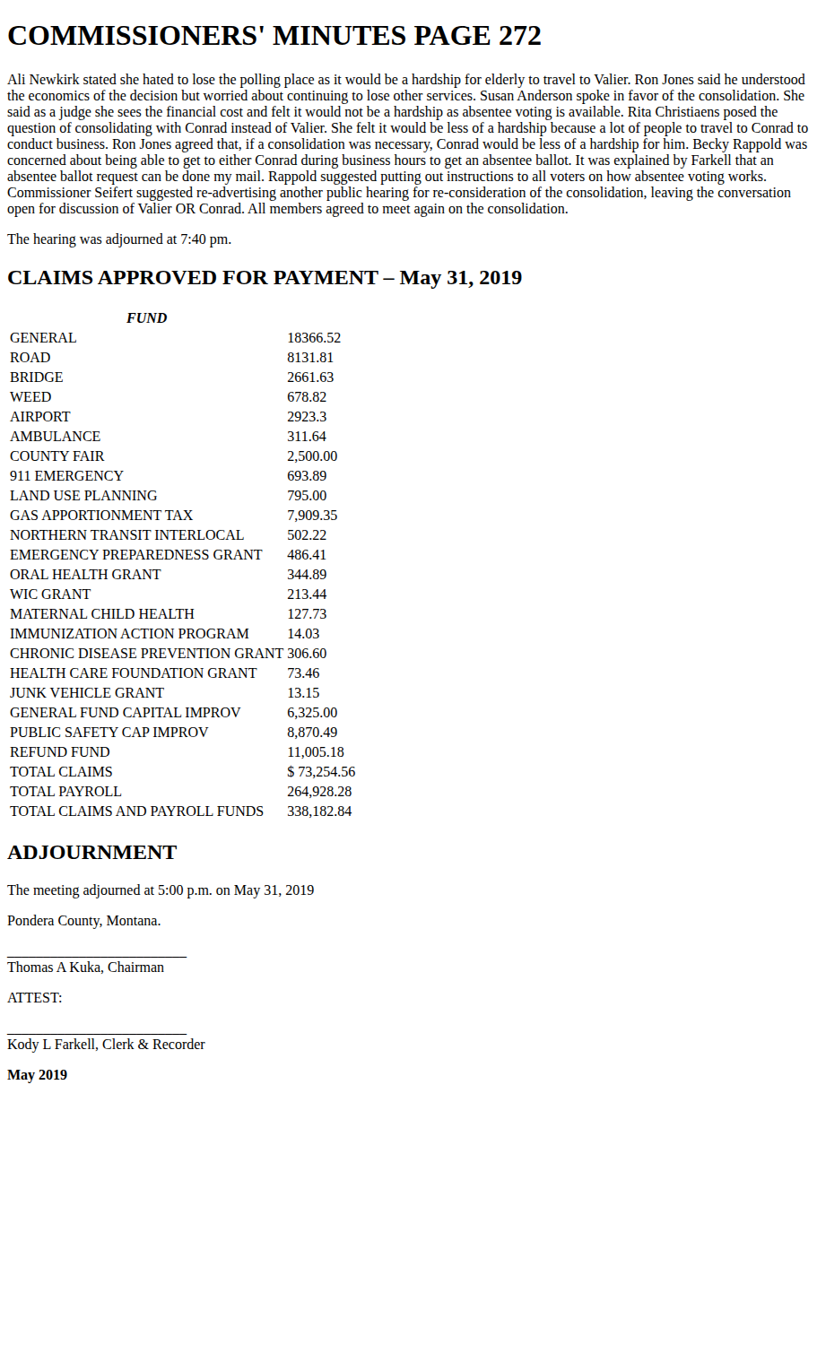COMMISSIONERS' MINUTES PAGE 272
Ali Newkirk stated she hated to lose the polling place as it would be a hardship for elderly to travel to Valier. Ron Jones said he understood the economics of the decision but worried about continuing to lose other services. Susan Anderson spoke in favor of the consolidation. She said as a judge she sees the financial cost and felt it would not be a hardship as absentee voting is available. Rita Christiaens posed the question of consolidating with Conrad instead of Valier. She felt it would be less of a hardship because a lot of people to travel to Conrad to conduct business. Ron Jones agreed that, if a consolidation was necessary, Conrad would be less of a hardship for him. Becky Rappold was concerned about being able to get to either Conrad during business hours to get an absentee ballot. It was explained by Farkell that an absentee ballot request can be done my mail. Rappold suggested putting out instructions to all voters on how absentee voting works. Commissioner Seifert suggested re-advertising another public hearing for re-consideration of the consolidation, leaving the conversation open for discussion of Valier OR Conrad. All members agreed to meet again on the consolidation.
The hearing was adjourned at 7:40 pm.
CLAIMS APPROVED FOR PAYMENT – May 31, 2019
| FUND | |
| --- | --- |
| GENERAL | 18366.52 |
| ROAD | 8131.81 |
| BRIDGE | 2661.63 |
| WEED | 678.82 |
| AIRPORT | 2923.3 |
| AMBULANCE | 311.64 |
| COUNTY FAIR | 2,500.00 |
| 911 EMERGENCY | 693.89 |
| LAND USE PLANNING | 795.00 |
| GAS APPORTIONMENT TAX | 7,909.35 |
| NORTHERN TRANSIT INTERLOCAL | 502.22 |
| EMERGENCY PREPAREDNESS GRANT | 486.41 |
| ORAL HEALTH GRANT | 344.89 |
| WIC GRANT | 213.44 |
| MATERNAL CHILD HEALTH | 127.73 |
| IMMUNIZATION ACTION PROGRAM | 14.03 |
| CHRONIC DISEASE PREVENTION GRANT | 306.60 |
| HEALTH CARE FOUNDATION GRANT | 73.46 |
| JUNK VEHICLE GRANT | 13.15 |
| GENERAL FUND CAPITAL IMPROV | 6,325.00 |
| PUBLIC SAFETY CAP IMPROV | 8,870.49 |
| REFUND FUND | 11,005.18 |
| TOTAL CLAIMS | $ 73,254.56 |
| TOTAL PAYROLL | 264,928.28 |
| TOTAL CLAIMS AND PAYROLL FUNDS | 338,182.84 |
ADJOURNMENT
The meeting adjourned at 5:00 p.m. on May 31, 2019
Pondera County, Montana.
_________________________
Thomas A Kuka, Chairman
ATTEST:
_________________________
Kody L Farkell, Clerk & Recorder
May 2019